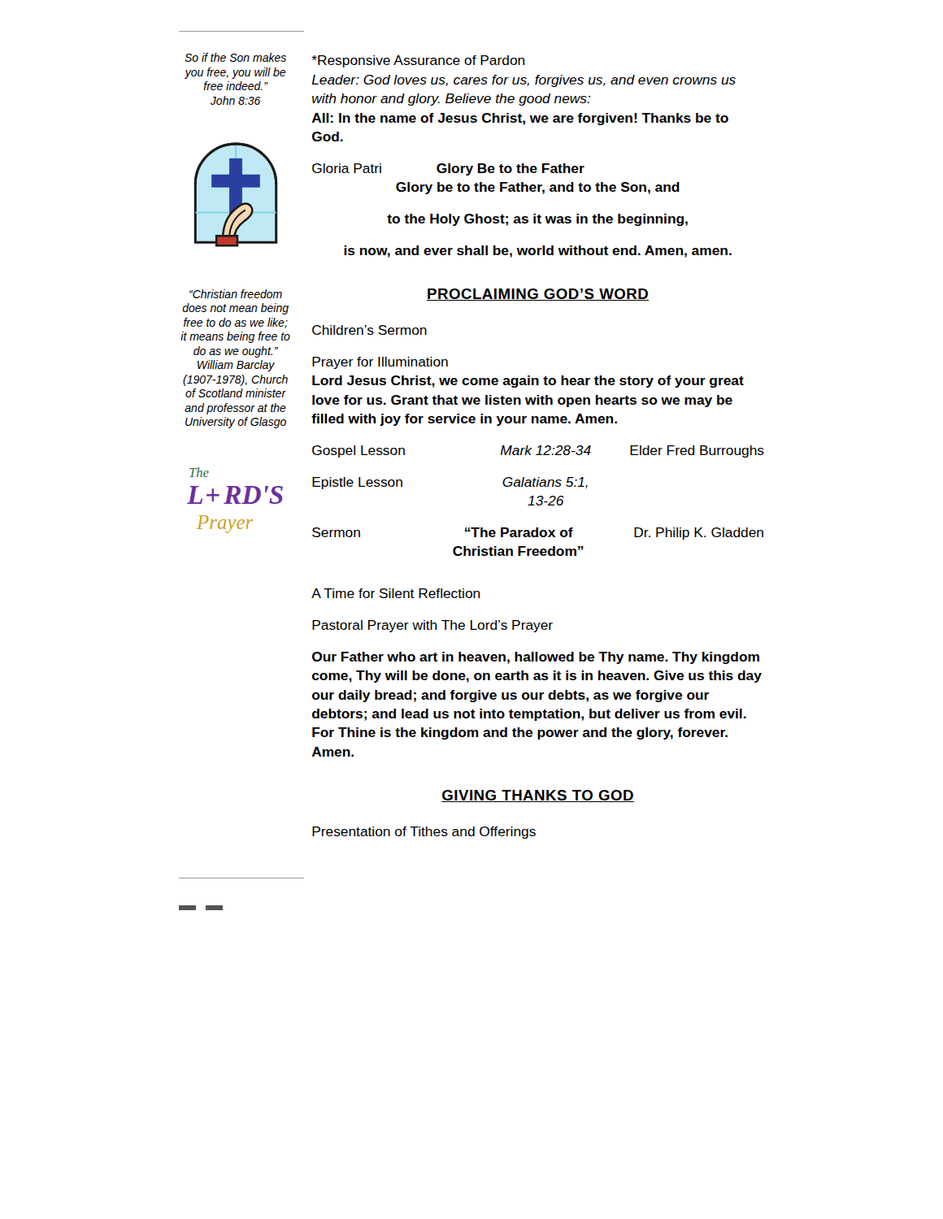So if the Son makes you free, you will be free indeed.”
John 8:36
“Christian freedom does not mean being free to do as we like; it means being free to do as we ought.” William Barclay (1907-1978), Church of Scotland minister and professor at the University of Glasgo
The L + RD'S Prayer
*Responsive Assurance of Pardon
Leader: God loves us, cares for us, forgives us, and even crowns us with honor and glory. Believe the good news:
All: In the name of Jesus Christ, we are forgiven! Thanks be to God.
Gloria Patri Glory Be to the Father
Glory be to the Father, and to the Son, and
to the Holy Ghost; as it was in the beginning,
is now, and ever shall be, world without end. Amen, amen.
PROCLAIMING GOD’S WORD
Children’s Sermon
Prayer for Illumination
Lord Jesus Christ, we come again to hear the story of your great love for us. Grant that we listen with open hearts so we may be filled with joy for service in your name. Amen.
Gospel Lesson
Mark 12:28-34
Elder Fred Burroughs
Epistle Lesson
Galatians 5:1, 13-26
Sermon
“The Paradox of Christian Freedom”
Dr. Philip K. Gladden
A Time for Silent Reflection
Pastoral Prayer with The Lord’s Prayer
Our Father who art in heaven, hallowed be Thy name. Thy kingdom come, Thy will be done, on earth as it is in heaven. Give us this day our daily bread; and forgive us our debts, as we forgive our debtors; and lead us not into temptation, but deliver us from evil. For Thine is the kingdom and the power and the glory, forever. Amen.
GIVING THANKS TO GOD
Presentation of Tithes and Offerings